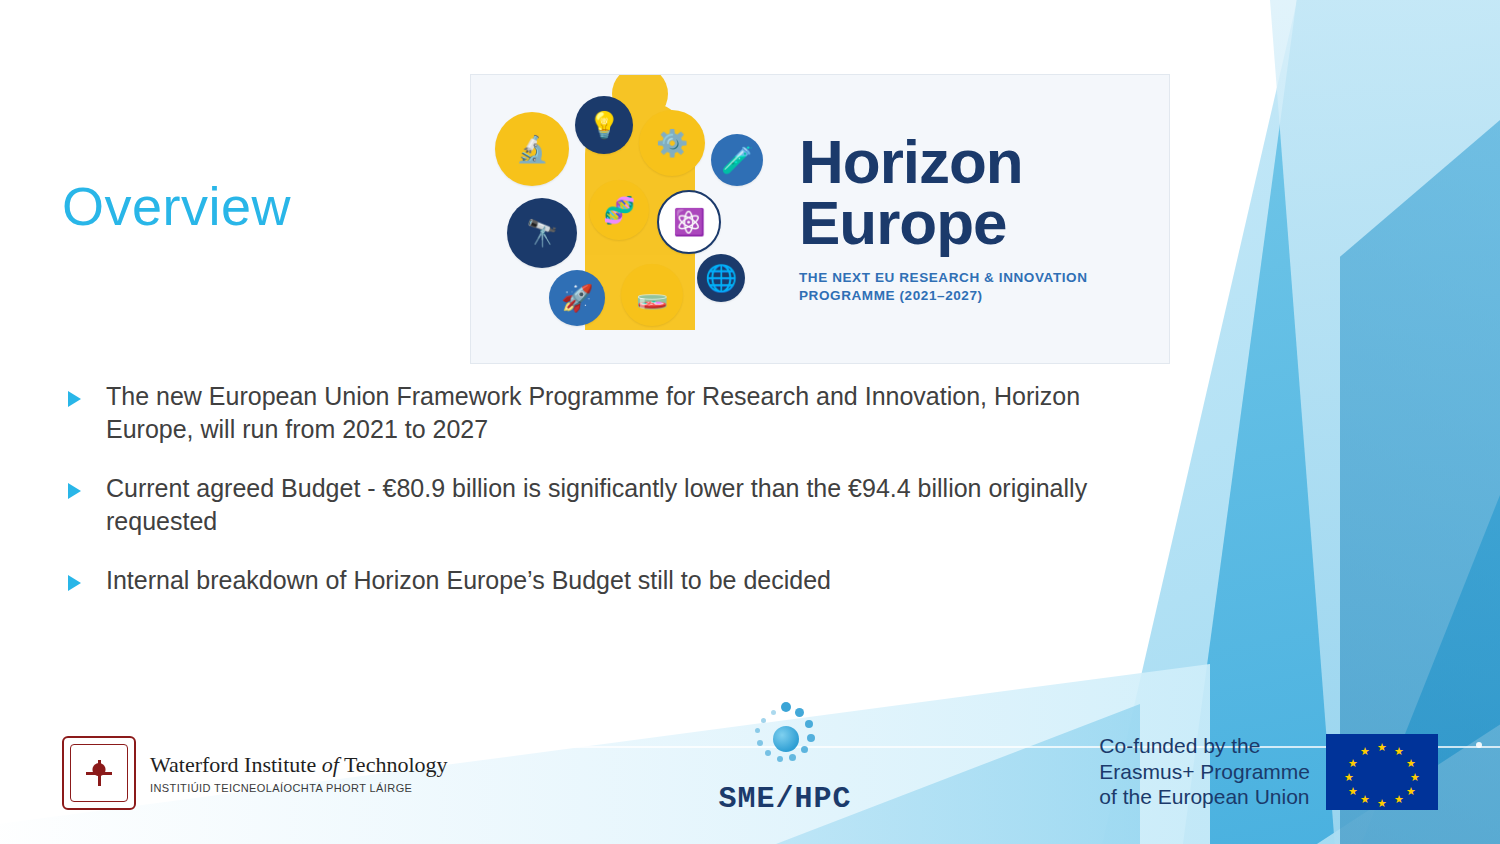Overview
🔬
💡
⚙️
🧪
🔭
🧬
⚛️
🚀
🧫
🌐
Horizon
Europe
The next EU Research & Innovation
Programme (2021–2027)
The new European Union Framework Programme for Research and Innovation, Horizon Europe, will run from 2021 to 2027
Current agreed Budget - €80.9 billion is significantly lower than the €94.4 billion originally requested
Internal breakdown of Horizon Europe’s Budget still to be decided
Waterford Institute of Technology
INSTITIÚID TEICNEOLAÍOCHTA PHORT LÁIRGE
SME/HPC
Co-funded by the
Erasmus+ Programme
of the European Union
★ ★ ★ ★ ★ ★ ★ ★ ★ ★ ★ ★